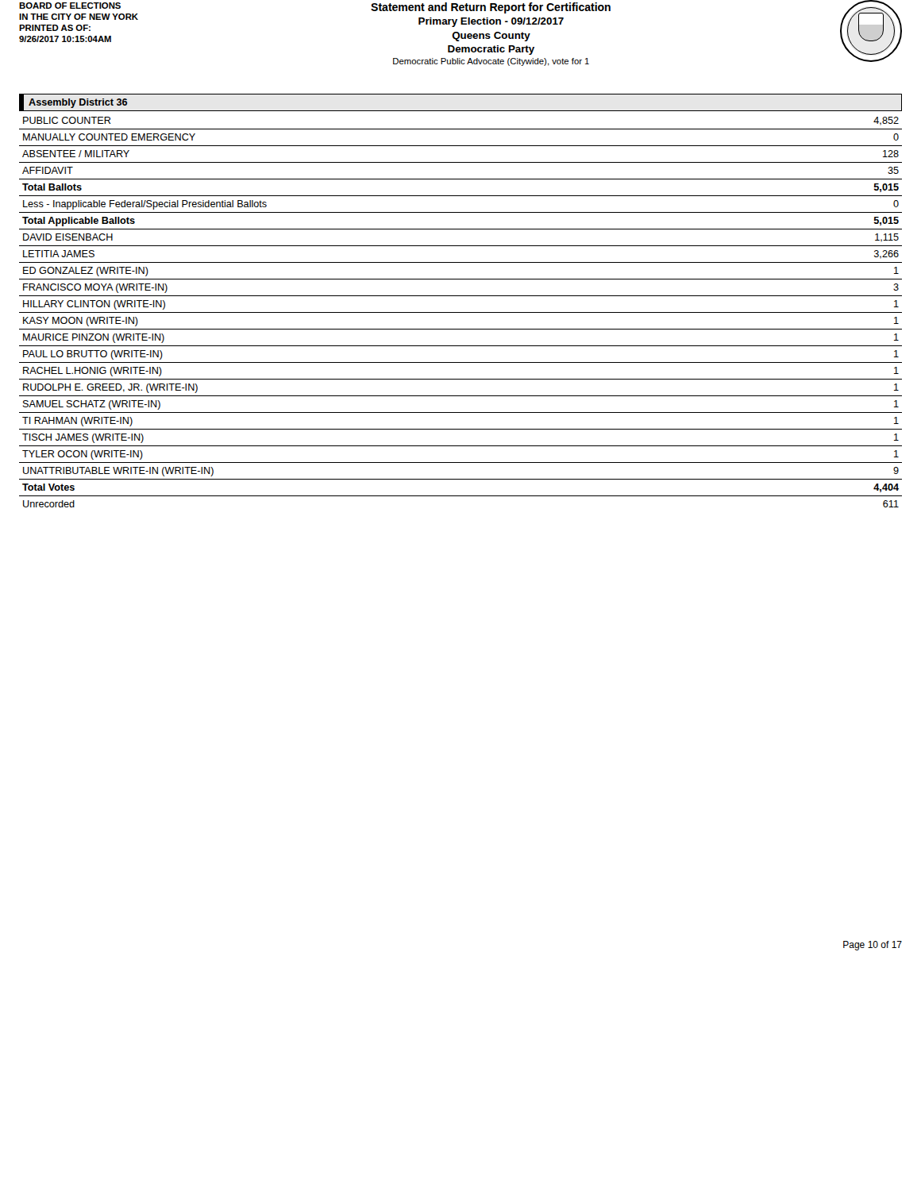BOARD OF ELECTIONS
IN THE CITY OF NEW YORK
PRINTED AS OF:
9/26/2017 10:15:04AM
Statement and Return Report for Certification
Primary Election - 09/12/2017
Queens County
Democratic Party
Democratic Public Advocate (Citywide), vote for 1
Assembly District 36
| PUBLIC COUNTER | 4,852 |
| MANUALLY COUNTED EMERGENCY | 0 |
| ABSENTEE / MILITARY | 128 |
| AFFIDAVIT | 35 |
| Total Ballots | 5,015 |
| Less - Inapplicable Federal/Special Presidential Ballots | 0 |
| Total Applicable Ballots | 5,015 |
| DAVID EISENBACH | 1,115 |
| LETITIA JAMES | 3,266 |
| ED GONZALEZ (WRITE-IN) | 1 |
| FRANCISCO MOYA (WRITE-IN) | 3 |
| HILLARY CLINTON (WRITE-IN) | 1 |
| KASY MOON (WRITE-IN) | 1 |
| MAURICE PINZON (WRITE-IN) | 1 |
| PAUL LO BRUTTO (WRITE-IN) | 1 |
| RACHEL L.HONIG (WRITE-IN) | 1 |
| RUDOLPH E. GREED, JR. (WRITE-IN) | 1 |
| SAMUEL SCHATZ (WRITE-IN) | 1 |
| TI RAHMAN (WRITE-IN) | 1 |
| TISCH JAMES (WRITE-IN) | 1 |
| TYLER OCON (WRITE-IN) | 1 |
| UNATTRIBUTABLE WRITE-IN (WRITE-IN) | 9 |
| Total Votes | 4,404 |
| Unrecorded | 611 |
Page 10 of 17